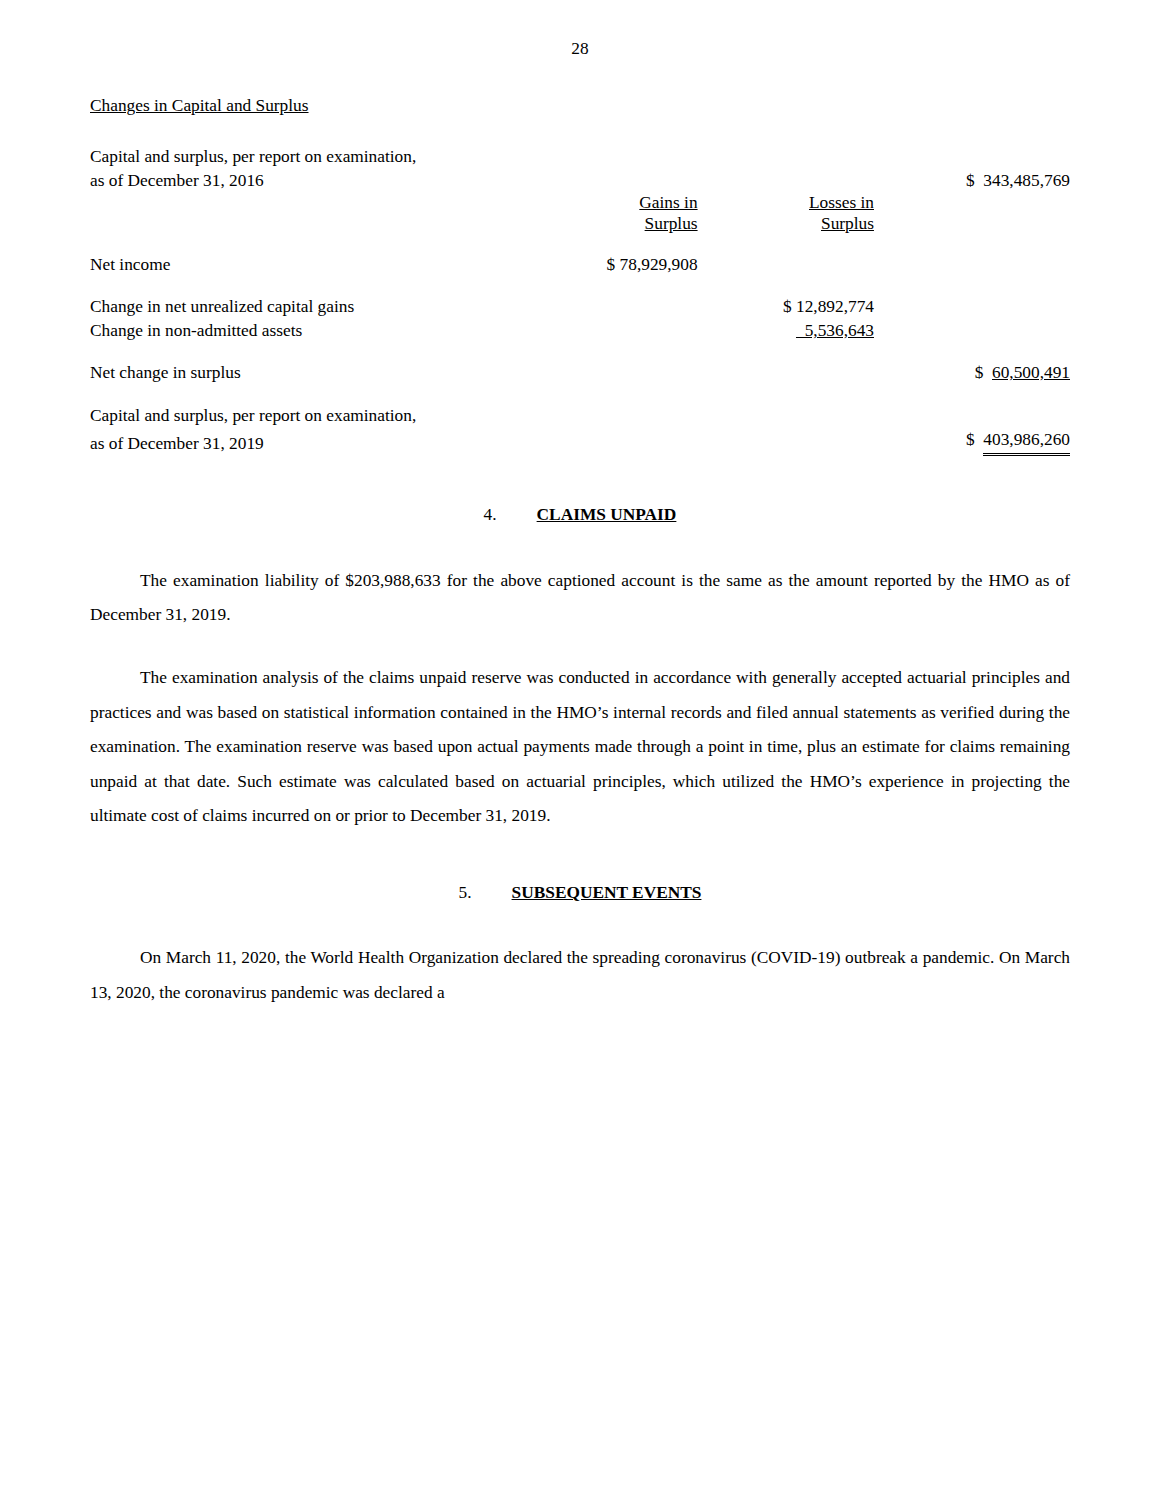28
Changes in Capital and Surplus
| Capital and surplus, per report on examination, | | | |
| as of December 31, 2016 | | | $ 343,485,769 |
| | Gains in Surplus | Losses in Surplus | |
| Net income | $ 78,929,908 | | |
| Change in net unrealized capital gains | | $ 12,892,774 | |
| Change in non-admitted assets | | 5,536,643 | |
| Net change in surplus | | | $ 60,500,491 |
| Capital and surplus, per report on examination, | | | |
| as of December 31, 2019 | | | $ 403,986,260 |
4. CLAIMS UNPAID
The examination liability of $203,988,633 for the above captioned account is the same as the amount reported by the HMO as of December 31, 2019.
The examination analysis of the claims unpaid reserve was conducted in accordance with generally accepted actuarial principles and practices and was based on statistical information contained in the HMO’s internal records and filed annual statements as verified during the examination. The examination reserve was based upon actual payments made through a point in time, plus an estimate for claims remaining unpaid at that date. Such estimate was calculated based on actuarial principles, which utilized the HMO’s experience in projecting the ultimate cost of claims incurred on or prior to December 31, 2019.
5. SUBSEQUENT EVENTS
On March 11, 2020, the World Health Organization declared the spreading coronavirus (COVID-19) outbreak a pandemic. On March 13, 2020, the coronavirus pandemic was declared a